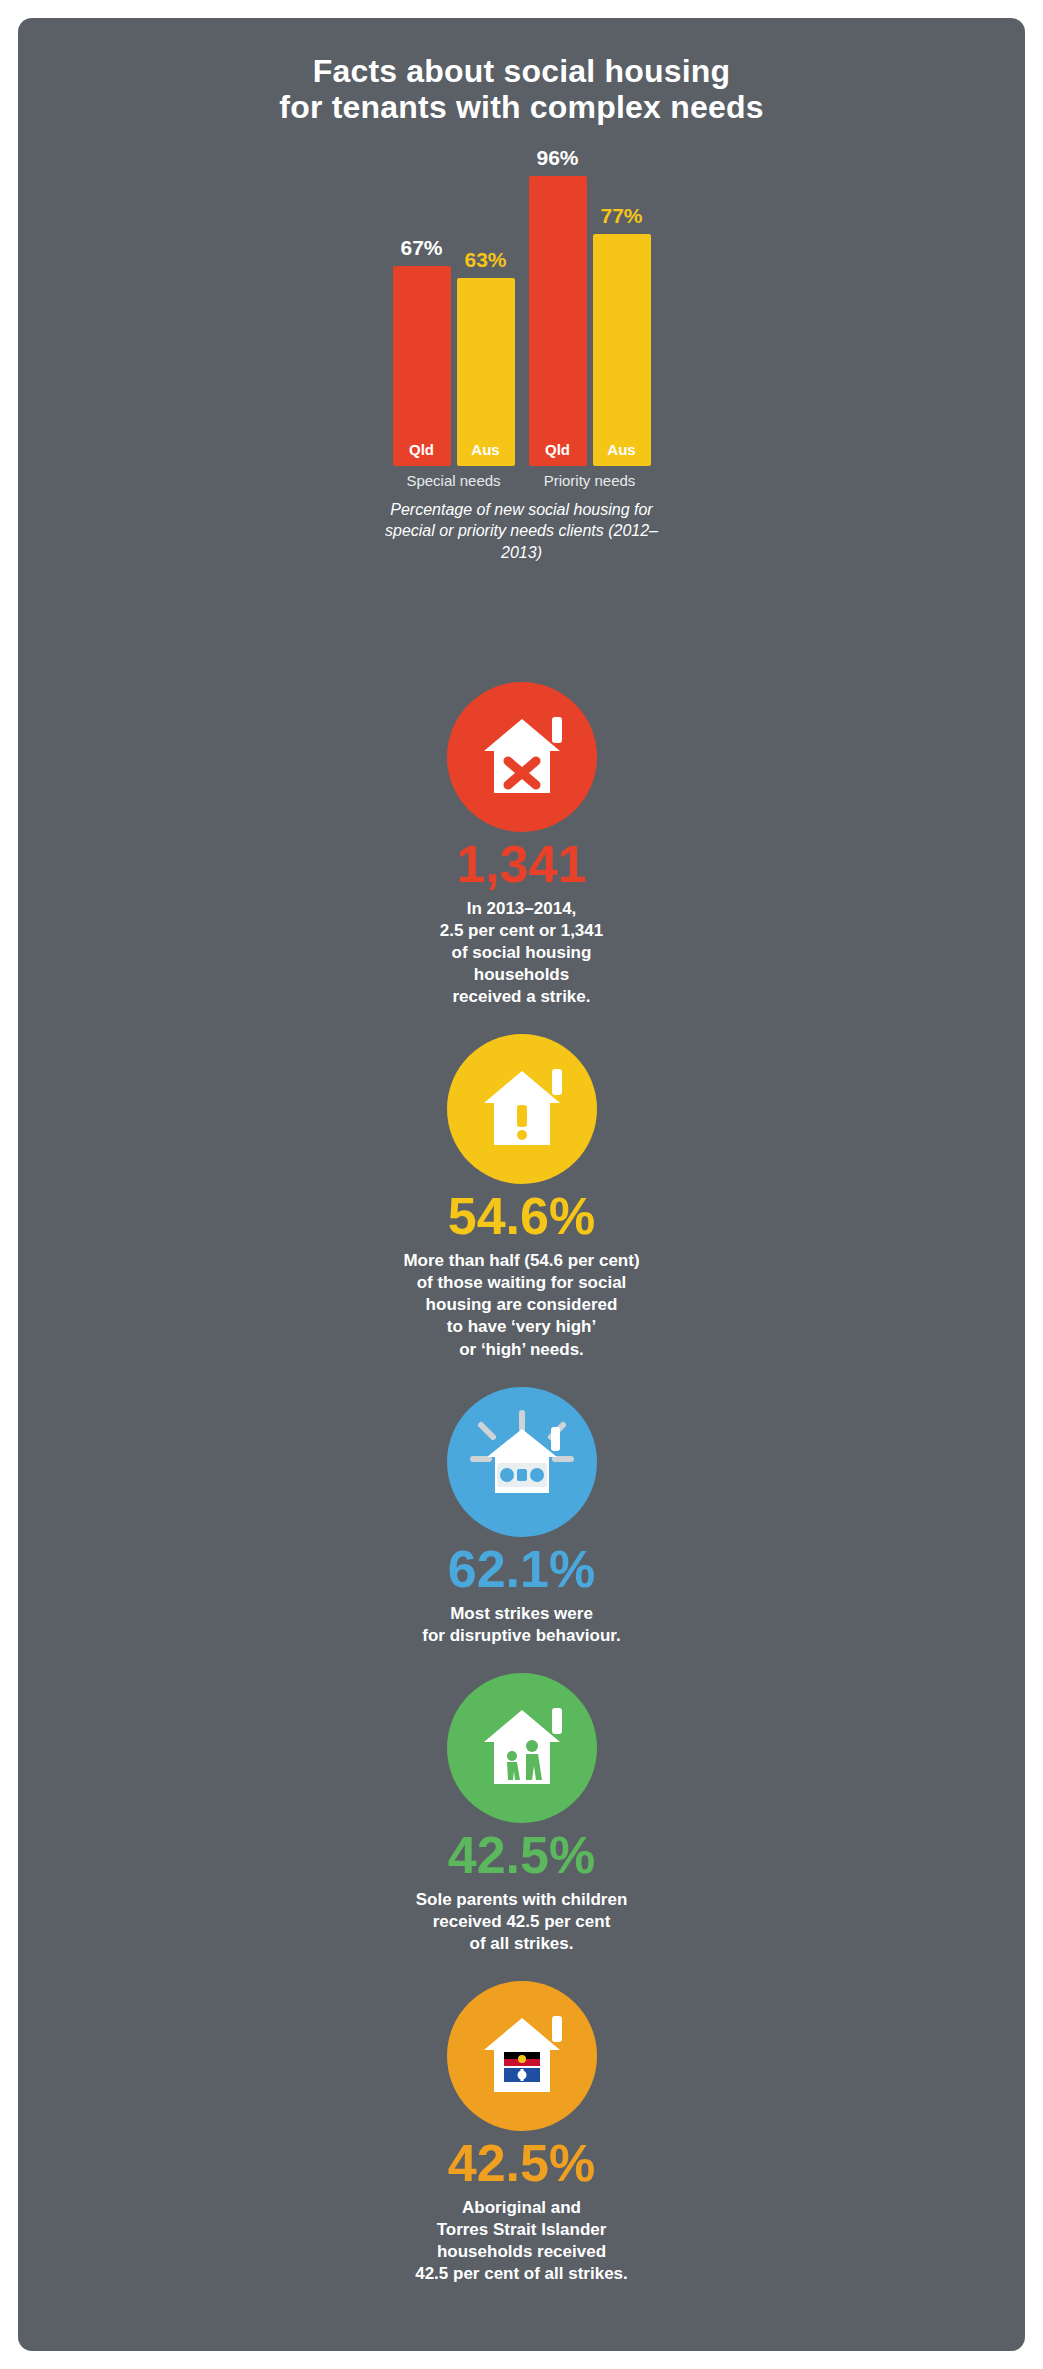Facts about social housing
for tenants with complex needs
67% Qld
63% Aus
96% Qld
77% Aus
Special needs
Priority needs
Percentage of new social housing for special or priority needs clients (2012–2013)
1,341
In 2013–2014,
2.5 per cent or 1,341
of social housing
households
received a strike.
54.6%
More than half (54.6 per cent)
of those waiting for social
housing are considered
to have ‘very high’
or ‘high’ needs.
62.1%
Most strikes were
for disruptive behaviour.
42.5%
Sole parents with children
received 42.5 per cent
of all strikes.
42.5%
Aboriginal and
Torres Strait Islander
households received
42.5 per cent of all strikes.